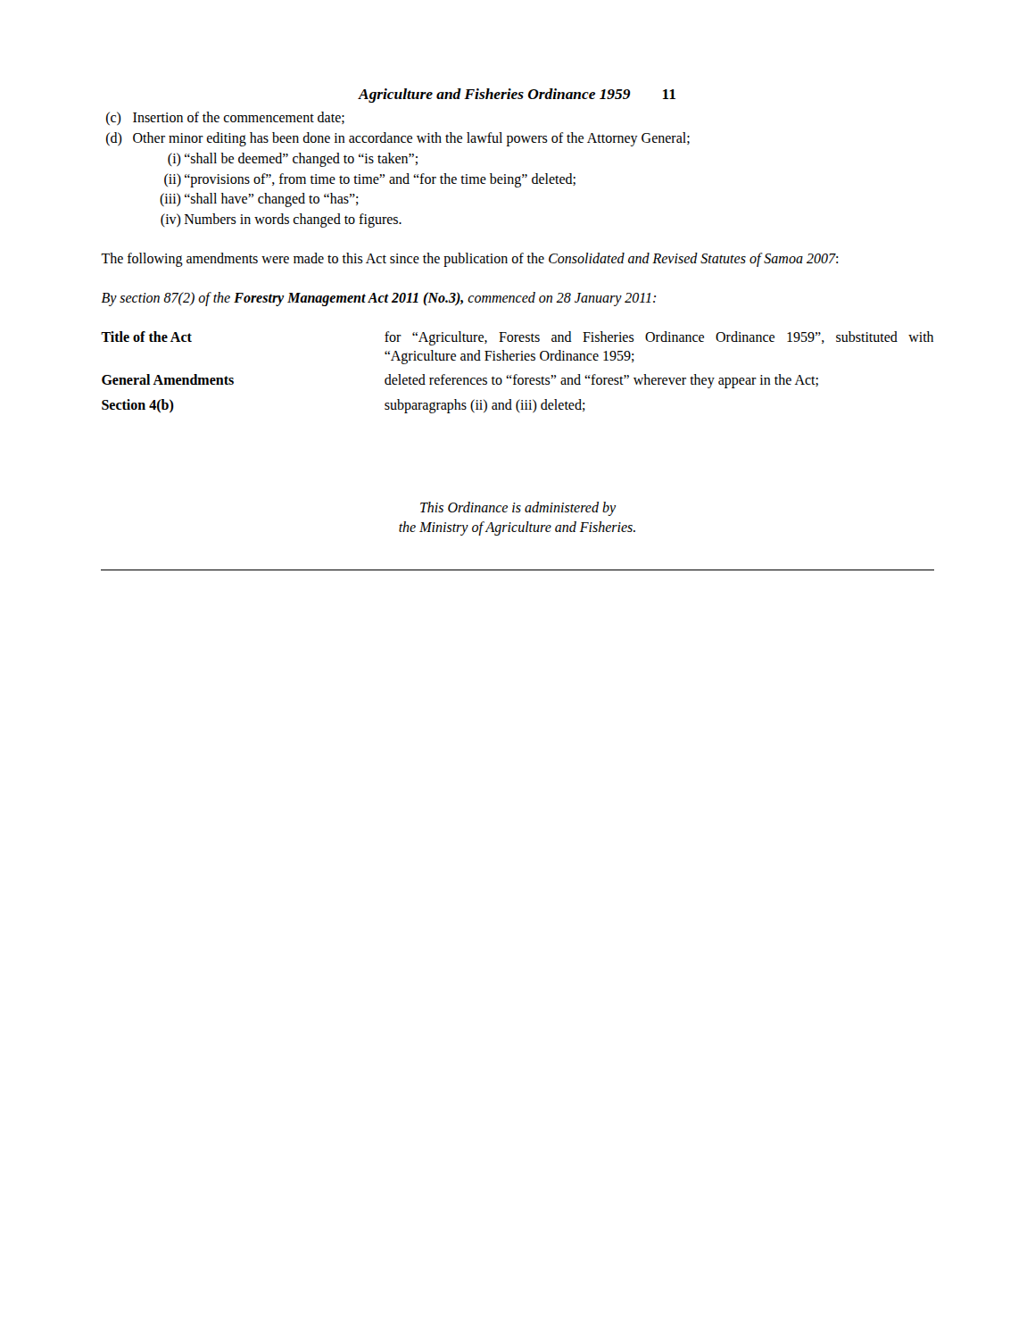Agriculture and Fisheries Ordinance 1959 11
(c) Insertion of the commencement date;
(d) Other minor editing has been done in accordance with the lawful powers of the Attorney General;
(i)“shall be deemed” changed to “is taken”;
(ii)“provisions of”, from time to time” and “for the time being” deleted;
(iii)“shall have” changed to “has”;
(iv) Numbers in words changed to figures.
The following amendments were made to this Act since the publication of the Consolidated and Revised Statutes of Samoa 2007:
By section 87(2) of the Forestry Management Act 2011 (No.3), commenced on 28 January 2011:
| Title of the Act | for “Agriculture, Forests and Fisheries Ordinance Ordinance 1959”, substituted with “Agriculture and Fisheries Ordinance 1959; |
| General Amendments | deleted references to “forests” and “forest” wherever they appear in the Act; |
| Section 4(b) | subparagraphs (ii) and (iii) deleted; |
This Ordinance is administered by
the Ministry of Agriculture and Fisheries.